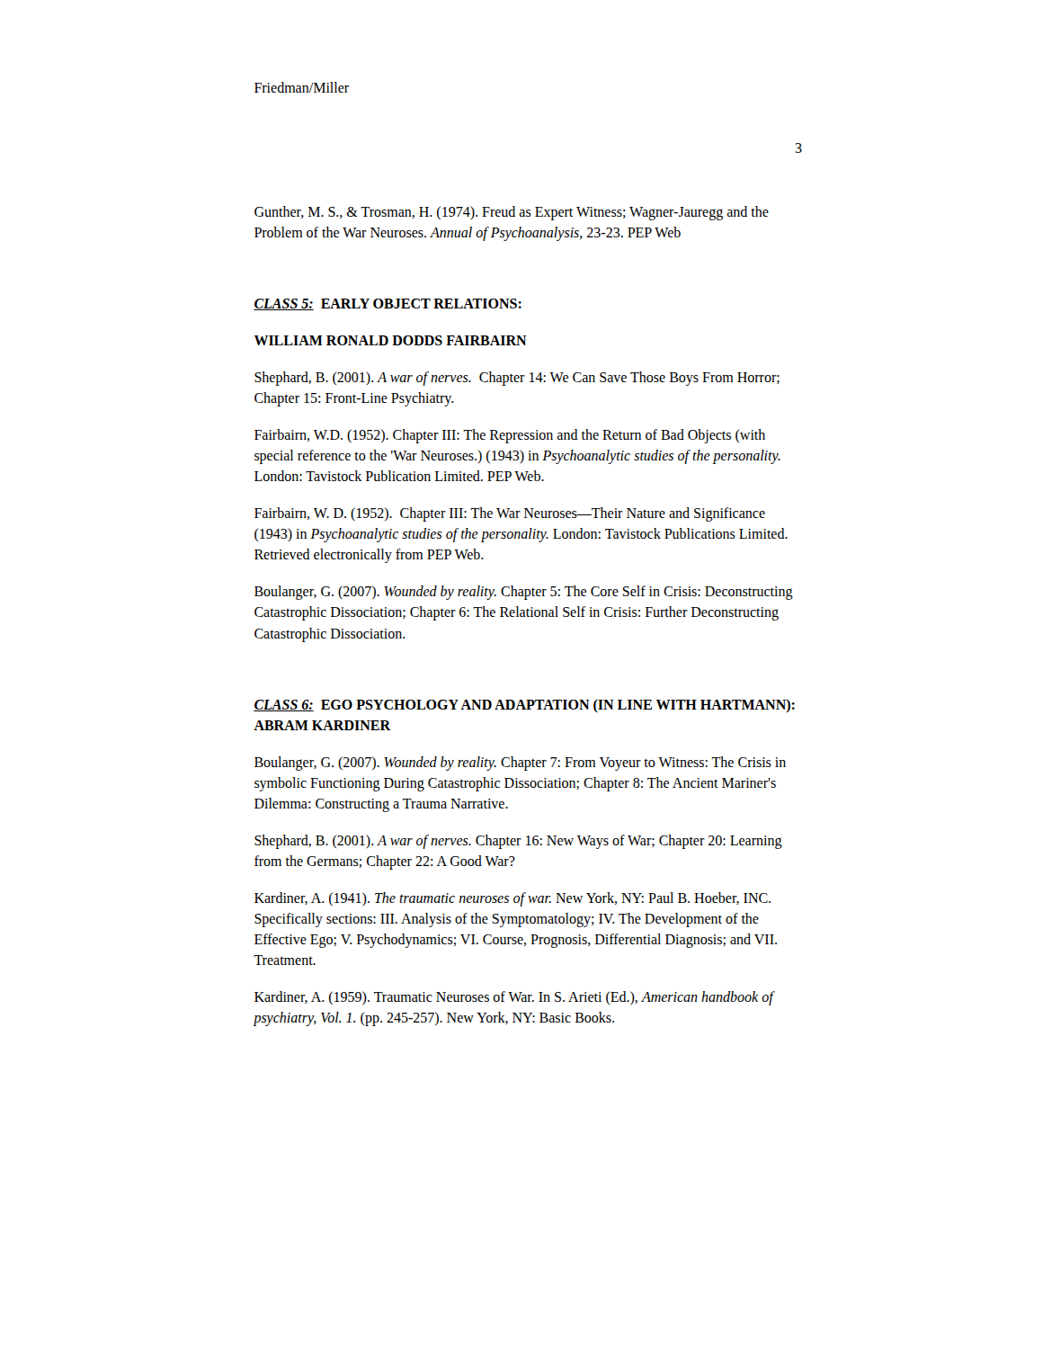Friedman/Miller
3
Gunther, M. S., & Trosman, H. (1974). Freud as Expert Witness; Wagner-Jauregg and the Problem of the War Neuroses. Annual of Psychoanalysis, 23-23. PEP Web
CLASS 5: EARLY OBJECT RELATIONS:
WILLIAM RONALD DODDS FAIRBAIRN
Shephard, B. (2001). A war of nerves. Chapter 14: We Can Save Those Boys From Horror; Chapter 15: Front-Line Psychiatry.
Fairbairn, W.D. (1952). Chapter III: The Repression and the Return of Bad Objects (with special reference to the 'War Neuroses.) (1943) in Psychoanalytic studies of the personality. London: Tavistock Publication Limited. PEP Web.
Fairbairn, W. D. (1952). Chapter III: The War Neuroses—Their Nature and Significance (1943) in Psychoanalytic studies of the personality. London: Tavistock Publications Limited. Retrieved electronically from PEP Web.
Boulanger, G. (2007). Wounded by reality. Chapter 5: The Core Self in Crisis: Deconstructing Catastrophic Dissociation; Chapter 6: The Relational Self in Crisis: Further Deconstructing Catastrophic Dissociation.
CLASS 6: EGO PSYCHOLOGY AND ADAPTATION (IN LINE WITH HARTMANN): ABRAM KARDINER
Boulanger, G. (2007). Wounded by reality. Chapter 7: From Voyeur to Witness: The Crisis in symbolic Functioning During Catastrophic Dissociation; Chapter 8: The Ancient Mariner's Dilemma: Constructing a Trauma Narrative.
Shephard, B. (2001). A war of nerves. Chapter 16: New Ways of War; Chapter 20: Learning from the Germans; Chapter 22: A Good War?
Kardiner, A. (1941). The traumatic neuroses of war. New York, NY: Paul B. Hoeber, INC. Specifically sections: III. Analysis of the Symptomatology; IV. The Development of the Effective Ego; V. Psychodynamics; VI. Course, Prognosis, Differential Diagnosis; and VII. Treatment.
Kardiner, A. (1959). Traumatic Neuroses of War. In S. Arieti (Ed.), American handbook of psychiatry, Vol. 1. (pp. 245-257). New York, NY: Basic Books.